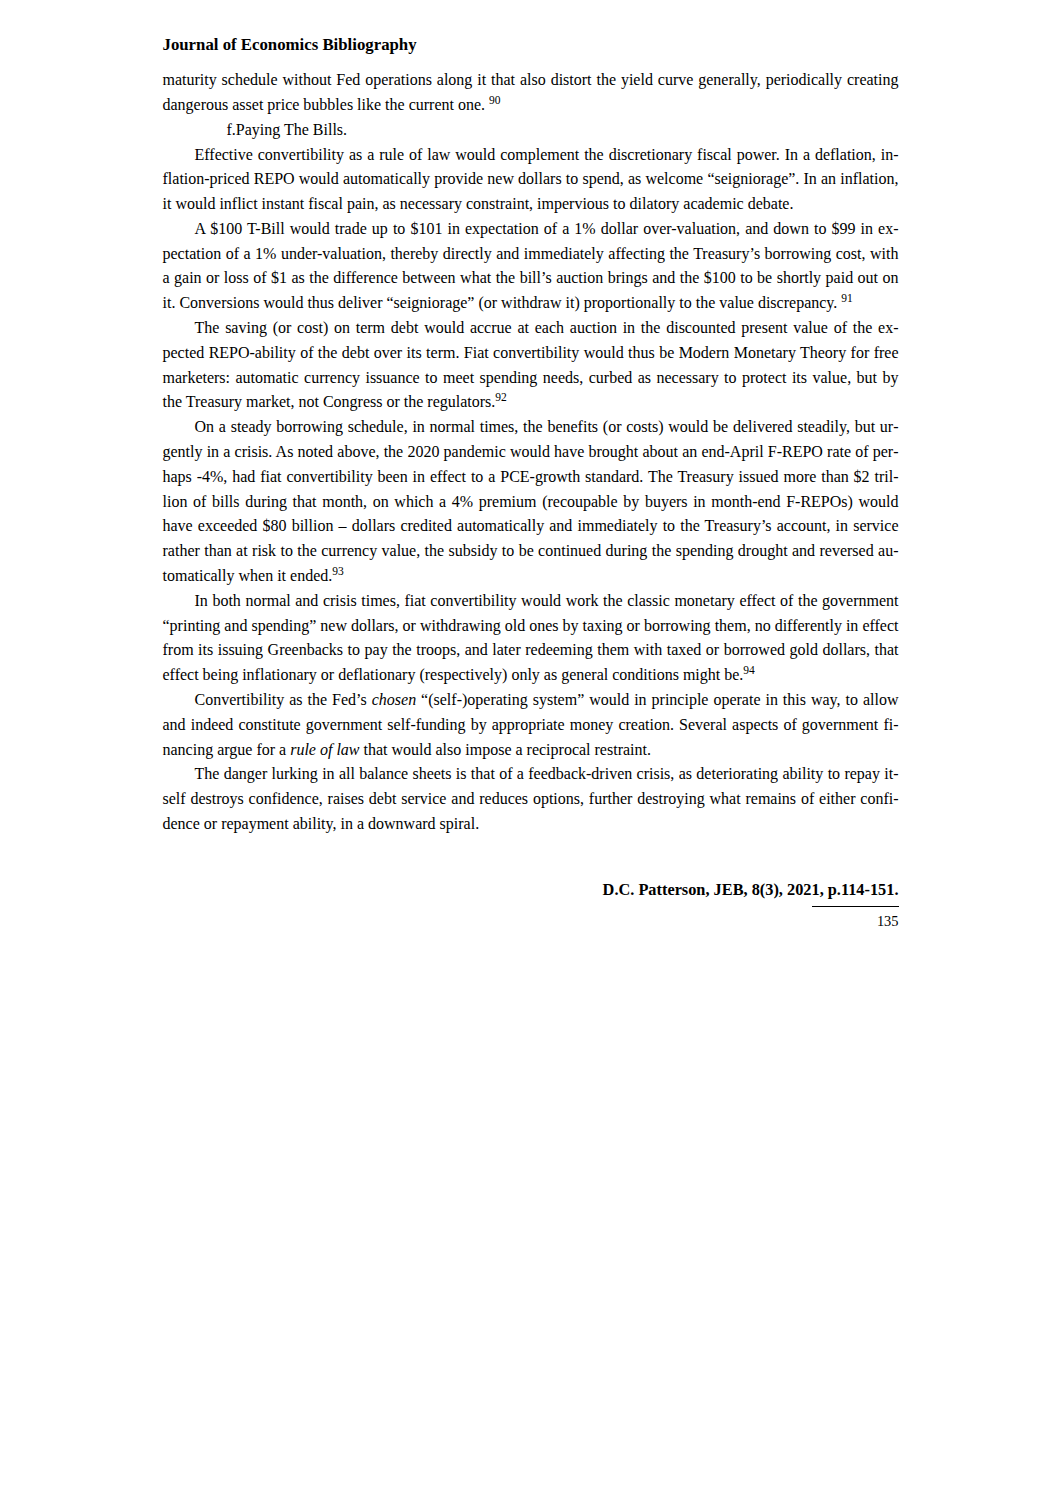Journal of Economics Bibliography
maturity schedule without Fed operations along it that also distort the yield curve generally, periodically creating dangerous asset price bubbles like the current one. 90
f. Paying The Bills.
Effective convertibility as a rule of law would complement the discretionary fiscal power. In a deflation, inflation-priced REPO would automatically provide new dollars to spend, as welcome “seigniorage”. In an inflation, it would inflict instant fiscal pain, as necessary constraint, impervious to dilatory academic debate.
A $100 T-Bill would trade up to $101 in expectation of a 1% dollar over-valuation, and down to $99 in expectation of a 1% under-valuation, thereby directly and immediately affecting the Treasury’s borrowing cost, with a gain or loss of $1 as the difference between what the bill’s auction brings and the $100 to be shortly paid out on it. Conversions would thus deliver “seigniorage” (or withdraw it) proportionally to the value discrepancy. 91
The saving (or cost) on term debt would accrue at each auction in the discounted present value of the expected REPO-ability of the debt over its term. Fiat convertibility would thus be Modern Monetary Theory for free marketers: automatic currency issuance to meet spending needs, curbed as necessary to protect its value, but by the Treasury market, not Congress or the regulators.92
On a steady borrowing schedule, in normal times, the benefits (or costs) would be delivered steadily, but urgently in a crisis. As noted above, the 2020 pandemic would have brought about an end-April F-REPO rate of perhaps -4%, had fiat convertibility been in effect to a PCE-growth standard. The Treasury issued more than $2 trillion of bills during that month, on which a 4% premium (recoupable by buyers in month-end F-REPOs) would have exceeded $80 billion – dollars credited automatically and immediately to the Treasury’s account, in service rather than at risk to the currency value, the subsidy to be continued during the spending drought and reversed automatically when it ended.93
In both normal and crisis times, fiat convertibility would work the classic monetary effect of the government “printing and spending” new dollars, or withdrawing old ones by taxing or borrowing them, no differently in effect from its issuing Greenbacks to pay the troops, and later redeeming them with taxed or borrowed gold dollars, that effect being inflationary or deflationary (respectively) only as general conditions might be.94
Convertibility as the Fed’s chosen “(self-)operating system” would in principle operate in this way, to allow and indeed constitute government self-funding by appropriate money creation. Several aspects of government financing argue for a rule of law that would also impose a reciprocal restraint.
The danger lurking in all balance sheets is that of a feedback-driven crisis, as deteriorating ability to repay itself destroys confidence, raises debt service and reduces options, further destroying what remains of either confidence or repayment ability, in a downward spiral.
D.C. Patterson, JEB, 8(3), 2021, p.114-151.
135